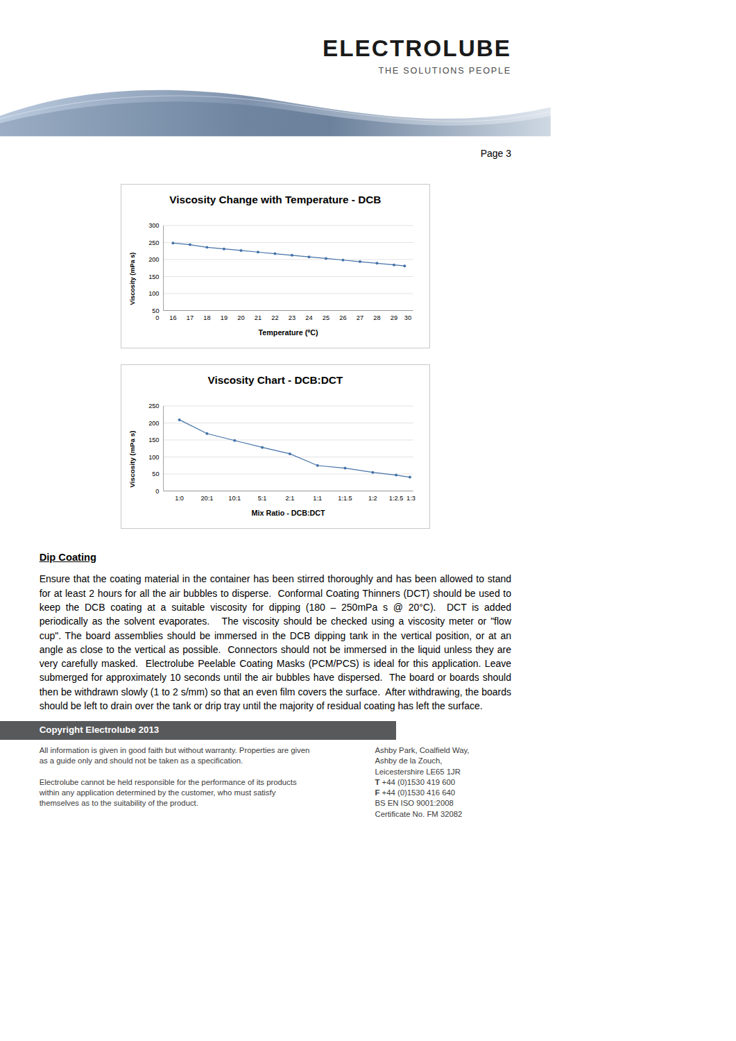ELECTROLUBE
THE SOLUTIONS PEOPLE
Page 3
Viscosity Change with Temperature - DCB
Viscosity (mPa s) 300 250 200 150 100 50 50 0 16 17 18 19 20 21 22 23 24 25 26 27 28 29 30 Temperature (ºC)
Viscosity Chart - DCB:DCT
Viscosity (mPa s) 250 200 150 100 50 0 1:0 20:1 10:1 5:1 2:1 1:1 1:1.5 1:2 1:2.5 1:3 Mix Ratio - DCB:DCT
Dip Coating
Ensure that the coating material in the container has been stirred thoroughly and has been allowed to stand for at least 2 hours for all the air bubbles to disperse. Conformal Coating Thinners (DCT) should be used to keep the DCB coating at a suitable viscosity for dipping (180 – 250mPa s @ 20°C). DCT is added periodically as the solvent evaporates. The viscosity should be checked using a viscosity meter or "flow cup". The board assemblies should be immersed in the DCB dipping tank in the vertical position, or at an angle as close to the vertical as possible. Connectors should not be immersed in the liquid unless they are very carefully masked. Electrolube Peelable Coating Masks (PCM/PCS) is ideal for this application. Leave submerged for approximately 10 seconds until the air bubbles have dispersed. The board or boards should then be withdrawn slowly (1 to 2 s/mm) so that an even film covers the surface. After withdrawing, the boards should be left to drain over the tank or drip tray until the majority of residual coating has left the surface.
Copyright Electrolube 2013
All information is given in good faith but without warranty. Properties are given as a guide only and should not be taken as a specification.
Electrolube cannot be held responsible for the performance of its products within any application determined by the customer, who must satisfy themselves as to the suitability of the product.
Ashby Park, Coalfield Way,
Ashby de la Zouch,
Leicestershire LE65 1JR
T +44 (0)1530 419 600
F +44 (0)1530 416 640
BS EN ISO 9001:2008
Certificate No. FM 32082